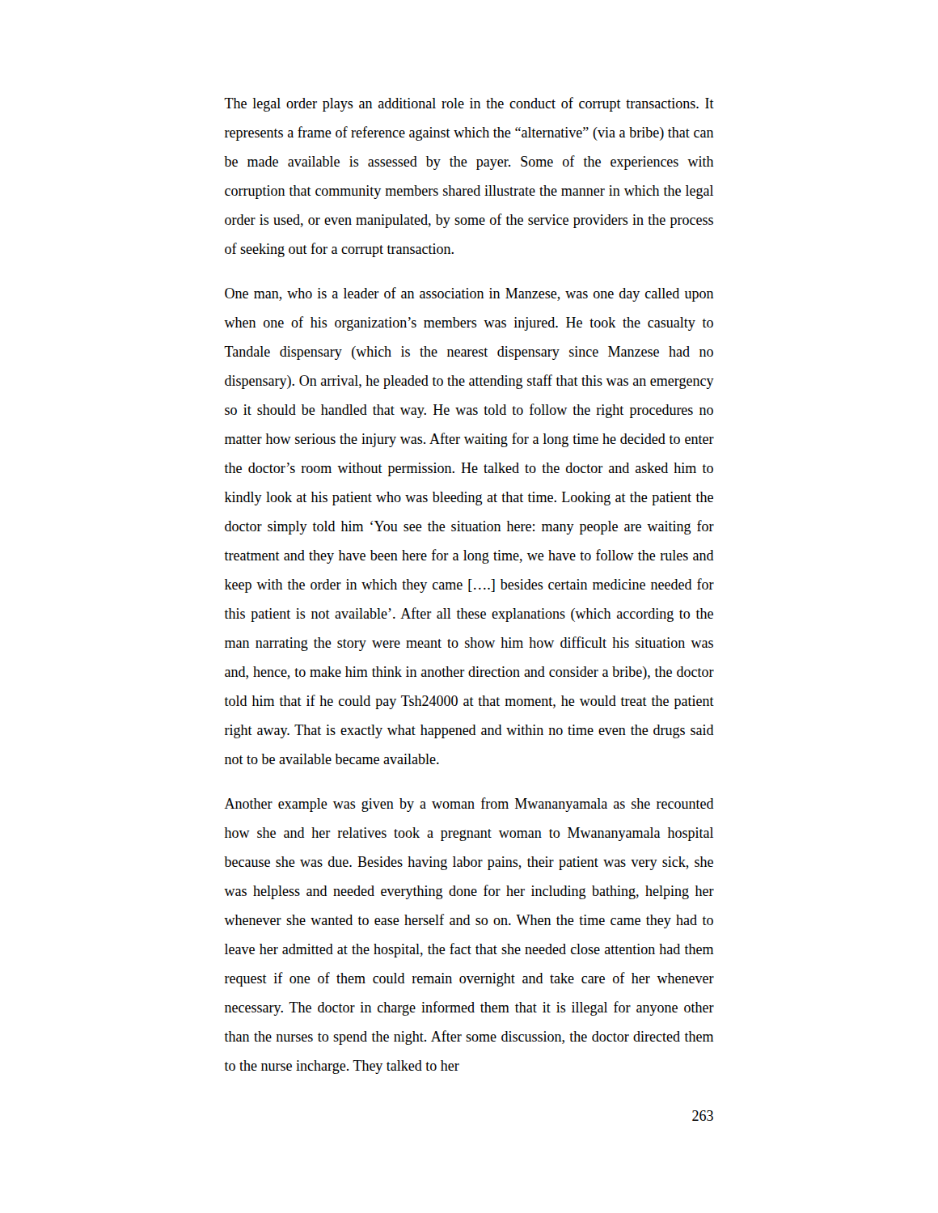The legal order plays an additional role in the conduct of corrupt transactions. It represents a frame of reference against which the “alternative” (via a bribe) that can be made available is assessed by the payer. Some of the experiences with corruption that community members shared illustrate the manner in which the legal order is used, or even manipulated, by some of the service providers in the process of seeking out for a corrupt transaction.
One man, who is a leader of an association in Manzese, was one day called upon when one of his organization’s members was injured. He took the casualty to Tandale dispensary (which is the nearest dispensary since Manzese had no dispensary). On arrival, he pleaded to the attending staff that this was an emergency so it should be handled that way. He was told to follow the right procedures no matter how serious the injury was. After waiting for a long time he decided to enter the doctor’s room without permission. He talked to the doctor and asked him to kindly look at his patient who was bleeding at that time. Looking at the patient the doctor simply told him ‘You see the situation here: many people are waiting for treatment and they have been here for a long time, we have to follow the rules and keep with the order in which they came [….] besides certain medicine needed for this patient is not available’. After all these explanations (which according to the man narrating the story were meant to show him how difficult his situation was and, hence, to make him think in another direction and consider a bribe), the doctor told him that if he could pay Tsh24000 at that moment, he would treat the patient right away. That is exactly what happened and within no time even the drugs said not to be available became available.
Another example was given by a woman from Mwananyamala as she recounted how she and her relatives took a pregnant woman to Mwananyamala hospital because she was due. Besides having labor pains, their patient was very sick, she was helpless and needed everything done for her including bathing, helping her whenever she wanted to ease herself and so on. When the time came they had to leave her admitted at the hospital, the fact that she needed close attention had them request if one of them could remain overnight and take care of her whenever necessary. The doctor in charge informed them that it is illegal for anyone other than the nurses to spend the night. After some discussion, the doctor directed them to the nurse incharge. They talked to her
263